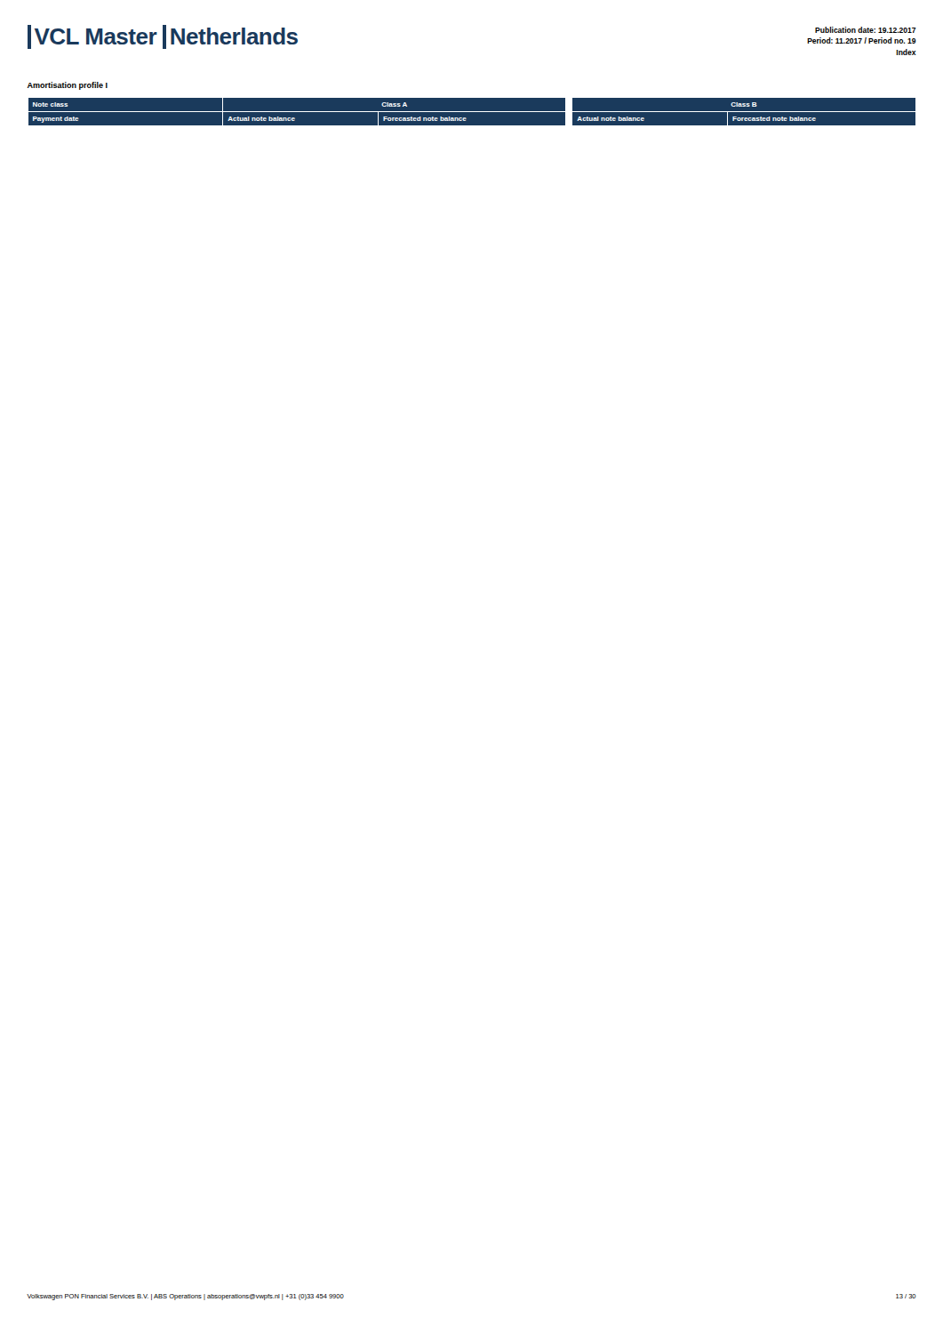VCL Master
Netherlands
Publication date: 19.12.2017
Period: 11.2017 / Period no. 19
Index
Amortisation profile I
| Note class | Class A | | Class B |
| --- | --- | --- | --- |
| Payment date | Actual note balance | Forecasted note balance | | Actual note balance | Forecasted note balance |
Volkswagen PON Financial Services B.V. | ABS Operations | absoperations@vwpfs.nl | +31 (0)33 454 9900
13 / 30